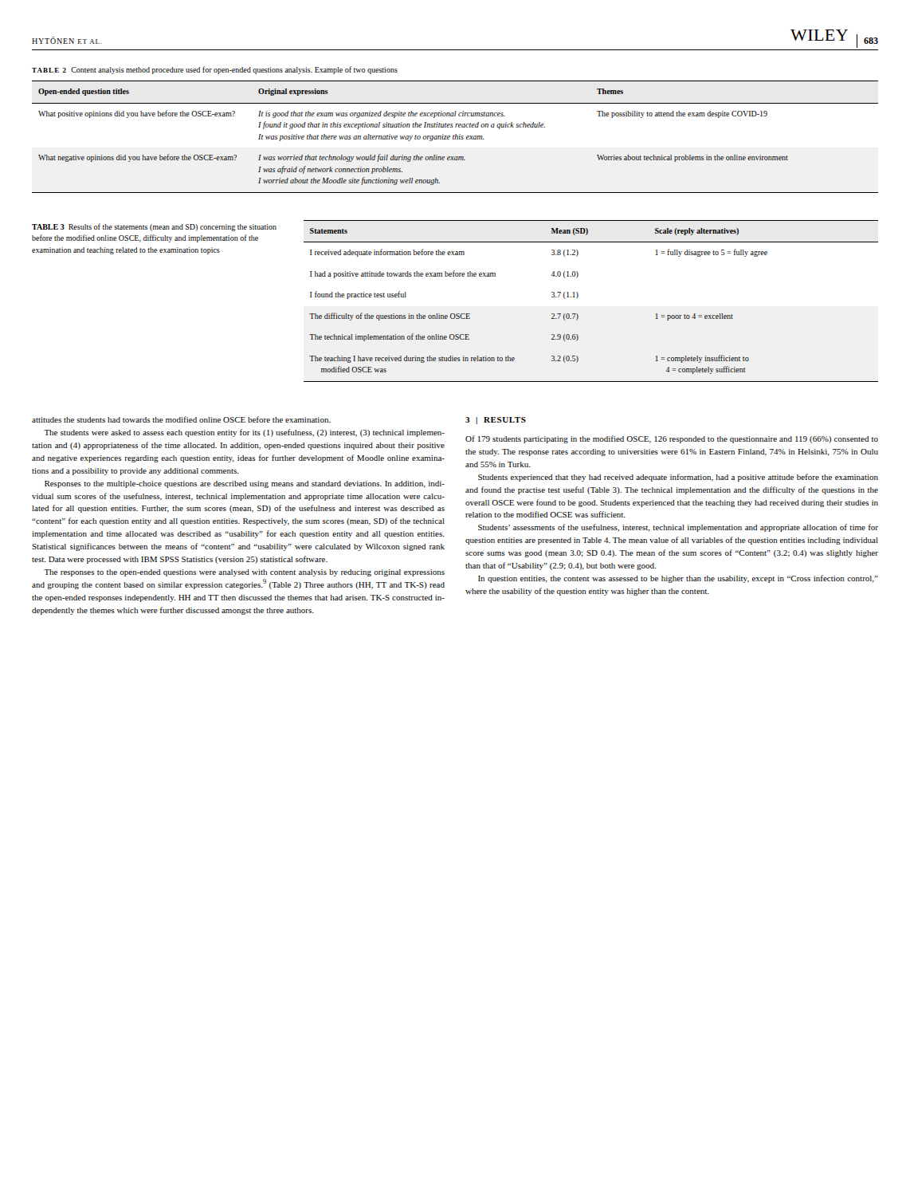Hytönen et al.
WILEY
683
TABLE 2 Content analysis method procedure used for open-ended questions analysis. Example of two questions
| Open-ended question titles | Original expressions | Themes |
| --- | --- | --- |
| What positive opinions did you have before the OSCE-exam? | It is good that the exam was organized despite the exceptional circumstances. I found it good that in this exceptional situation the Institutes reacted on a quick schedule. It was positive that there was an alternative way to organize this exam. | The possibility to attend the exam despite COVID-19 |
| What negative opinions did you have before the OSCE-exam? | I was worried that technology would fail during the online exam. I was afraid of network connection problems. I worried about the Moodle site functioning well enough. | Worries about technical problems in the online environment |
TABLE 3 Results of the statements (mean and SD) concerning the situation before the modified online OSCE, difficulty and implementation of the examination and teaching related to the examination topics
| Statements | Mean (SD) | Scale (reply alternatives) |
| --- | --- | --- |
| I received adequate information before the exam | 3.8 (1.2) | 1 = fully disagree to 5 = fully agree |
| I had a positive attitude towards the exam before the exam | 4.0 (1.0) | |
| I found the practice test useful | 3.7 (1.1) | |
| The difficulty of the questions in the online OSCE | 2.7 (0.7) | 1 = poor to 4 = excellent |
| The technical implementation of the online OSCE | 2.9 (0.6) | |
| The teaching I have received during the studies in relation to the modified OSCE was | 3.2 (0.5) | 1 = completely insufficient to 4 = completely sufficient |
attitudes the students had towards the modified online OSCE before the examination.
The students were asked to assess each question entity for its (1) usefulness, (2) interest, (3) technical implementation and (4) appropriateness of the time allocated. In addition, open-ended questions inquired about their positive and negative experiences regarding each question entity, ideas for further development of Moodle online examinations and a possibility to provide any additional comments.
Responses to the multiple-choice questions are described using means and standard deviations. In addition, individual sum scores of the usefulness, interest, technical implementation and appropriate time allocation were calculated for all question entities. Further, the sum scores (mean, SD) of the usefulness and interest was described as “content” for each question entity and all question entities. Respectively, the sum scores (mean, SD) of the technical implementation and time allocated was described as “usability” for each question entity and all question entities. Statistical significances between the means of “content” and “usability” were calculated by Wilcoxon signed rank test. Data were processed with IBM SPSS Statistics (version 25) statistical software.
The responses to the open-ended questions were analysed with content analysis by reducing original expressions and grouping the content based on similar expression categories.9 (Table 2) Three authors (HH, TT and TK-S) read the open-ended responses independently. HH and TT then discussed the themes that had arisen. TK-S constructed independently the themes which were further discussed amongst the three authors.
3 | RESULTS
Of 179 students participating in the modified OSCE, 126 responded to the questionnaire and 119 (66%) consented to the study. The response rates according to universities were 61% in Eastern Finland, 74% in Helsinki, 75% in Oulu and 55% in Turku.
Students experienced that they had received adequate information, had a positive attitude before the examination and found the practise test useful (Table 3). The technical implementation and the difficulty of the questions in the overall OSCE were found to be good. Students experienced that the teaching they had received during their studies in relation to the modified OCSE was sufficient.
Students’ assessments of the usefulness, interest, technical implementation and appropriate allocation of time for question entities are presented in Table 4. The mean value of all variables of the question entities including individual score sums was good (mean 3.0; SD 0.4). The mean of the sum scores of “Content” (3.2; 0.4) was slightly higher than that of “Usability” (2.9; 0.4), but both were good.
In question entities, the content was assessed to be higher than the usability, except in “Cross infection control,” where the usability of the question entity was higher than the content.